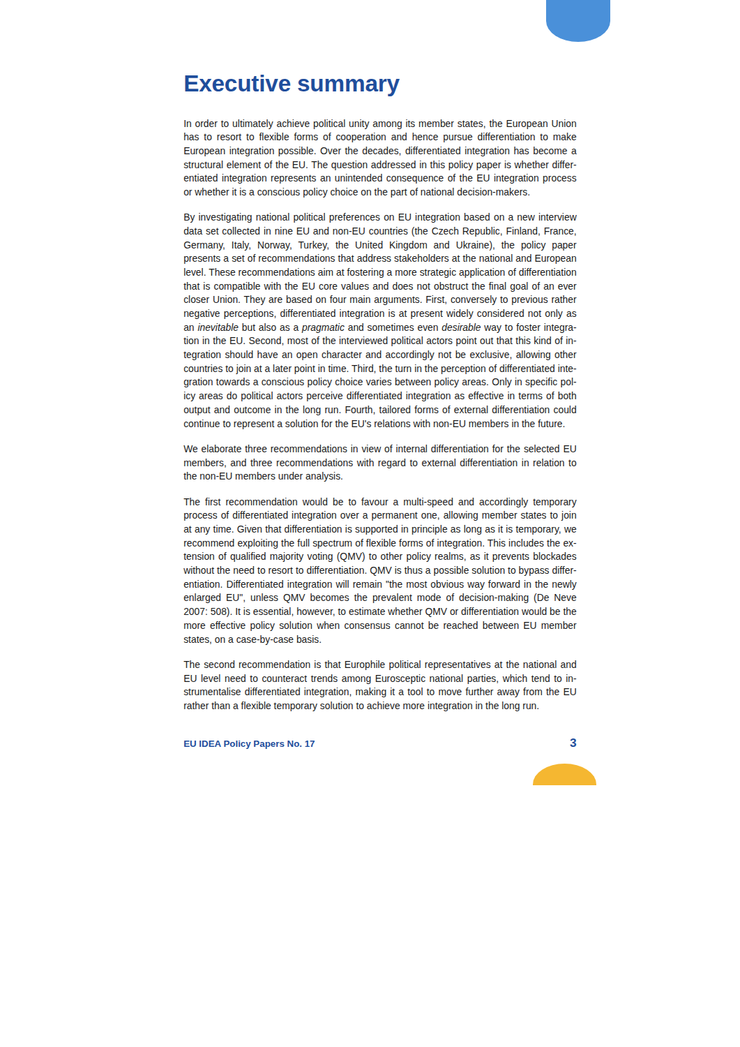Executive summary
In order to ultimately achieve political unity among its member states, the European Union has to resort to flexible forms of cooperation and hence pursue differentiation to make European integration possible. Over the decades, differentiated integration has become a structural element of the EU. The question addressed in this policy paper is whether differentiated integration represents an unintended consequence of the EU integration process or whether it is a conscious policy choice on the part of national decision-makers.
By investigating national political preferences on EU integration based on a new interview data set collected in nine EU and non-EU countries (the Czech Republic, Finland, France, Germany, Italy, Norway, Turkey, the United Kingdom and Ukraine), the policy paper presents a set of recommendations that address stakeholders at the national and European level. These recommendations aim at fostering a more strategic application of differentiation that is compatible with the EU core values and does not obstruct the final goal of an ever closer Union. They are based on four main arguments. First, conversely to previous rather negative perceptions, differentiated integration is at present widely considered not only as an inevitable but also as a pragmatic and sometimes even desirable way to foster integration in the EU. Second, most of the interviewed political actors point out that this kind of integration should have an open character and accordingly not be exclusive, allowing other countries to join at a later point in time. Third, the turn in the perception of differentiated integration towards a conscious policy choice varies between policy areas. Only in specific policy areas do political actors perceive differentiated integration as effective in terms of both output and outcome in the long run. Fourth, tailored forms of external differentiation could continue to represent a solution for the EU's relations with non-EU members in the future.
We elaborate three recommendations in view of internal differentiation for the selected EU members, and three recommendations with regard to external differentiation in relation to the non-EU members under analysis.
The first recommendation would be to favour a multi-speed and accordingly temporary process of differentiated integration over a permanent one, allowing member states to join at any time. Given that differentiation is supported in principle as long as it is temporary, we recommend exploiting the full spectrum of flexible forms of integration. This includes the extension of qualified majority voting (QMV) to other policy realms, as it prevents blockades without the need to resort to differentiation. QMV is thus a possible solution to bypass differentiation. Differentiated integration will remain "the most obvious way forward in the newly enlarged EU", unless QMV becomes the prevalent mode of decision-making (De Neve 2007: 508). It is essential, however, to estimate whether QMV or differentiation would be the more effective policy solution when consensus cannot be reached between EU member states, on a case-by-case basis.
The second recommendation is that Europhile political representatives at the national and EU level need to counteract trends among Eurosceptic national parties, which tend to instrumentalise differentiated integration, making it a tool to move further away from the EU rather than a flexible temporary solution to achieve more integration in the long run.
EU IDEA Policy Papers No. 17
3